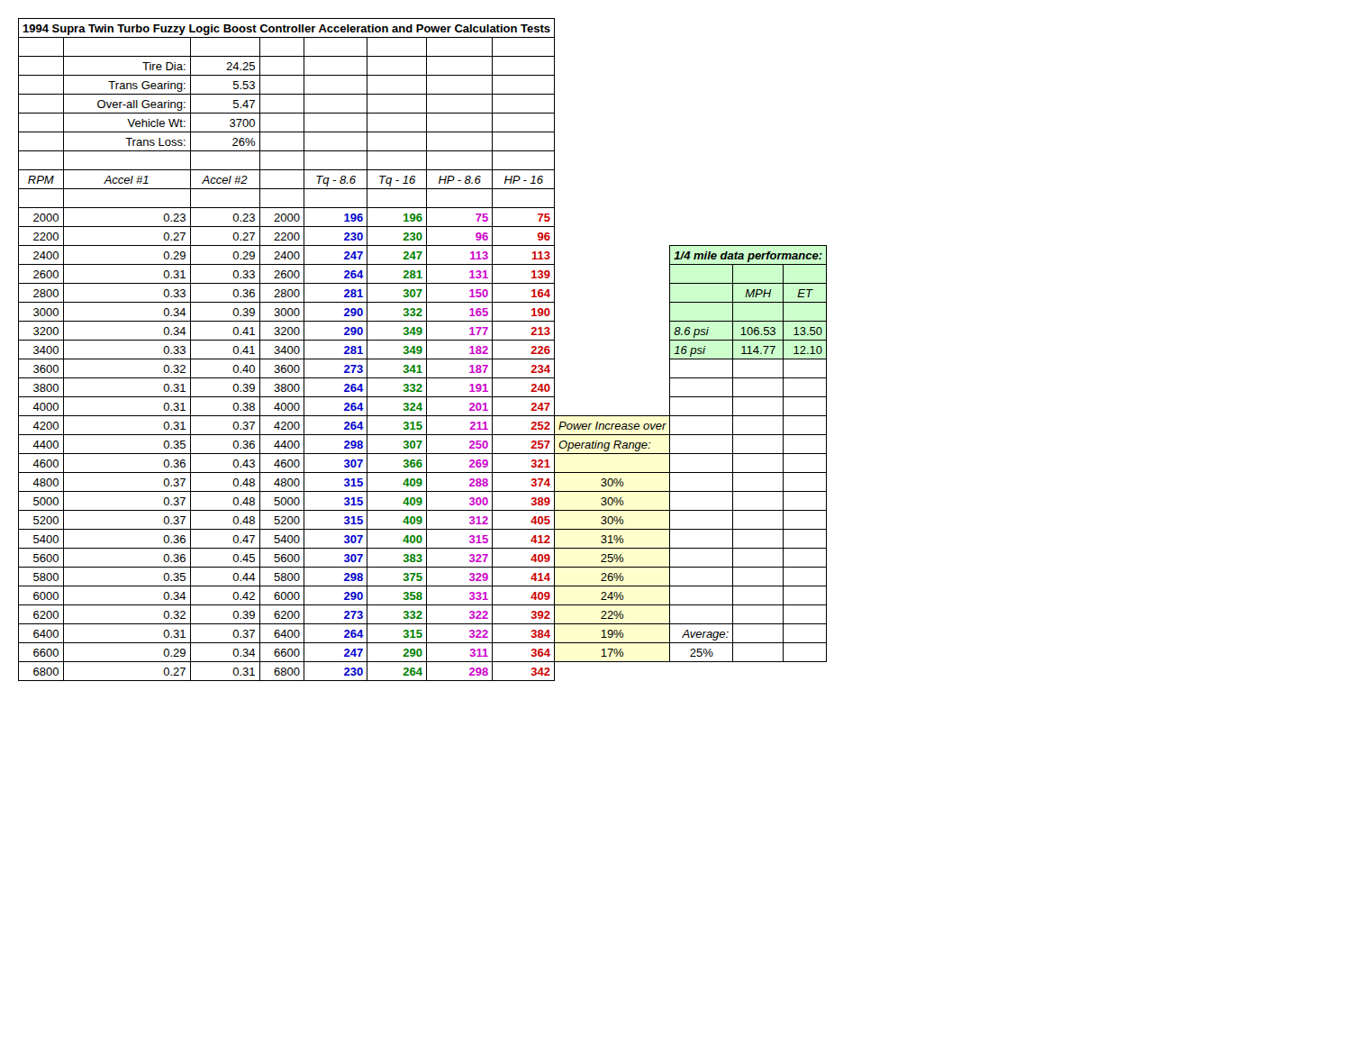| 1994 Supra Twin Turbo Fuzzy Logic Boost Controller Acceleration and Power Calculation Tests | | | | |
| | Tire Dia: | 24.25 | | | | | | | | | |
| | Trans Gearing: | 5.53 | | | | | | | | | |
| | Over-all Gearing: | 5.47 | | | | | | | | | |
| | Vehicle Wt: | 3700 | | | | | | | | | |
| | Trans Loss: | 26% | | | | | | | | | |
| RPM | Accel #1 | Accel #2 | | Tq - 8.6 | Tq - 16 | HP - 8.6 | HP - 16 | | | | |
| 2000 | 0.23 | 0.23 | 2000 | 196 | 196 | 75 | 75 | | | | |
| 2200 | 0.27 | 0.27 | 2200 | 230 | 230 | 96 | 96 | | | | |
| 2400 | 0.29 | 0.29 | 2400 | 247 | 247 | 113 | 113 | | 1/4 mile data performance: |
| 2600 | 0.31 | 0.33 | 2600 | 264 | 281 | 131 | 139 | | | | |
| 2800 | 0.33 | 0.36 | 2800 | 281 | 307 | 150 | 164 | | | MPH | ET |
| 3000 | 0.34 | 0.39 | 3000 | 290 | 332 | 165 | 190 | | | | |
| 3200 | 0.34 | 0.41 | 3200 | 290 | 349 | 177 | 213 | | 8.6 psi | 106.53 | 13.50 |
| 3400 | 0.33 | 0.41 | 3400 | 281 | 349 | 182 | 226 | | 16 psi | 114.77 | 12.10 |
| 3600 | 0.32 | 0.40 | 3600 | 273 | 341 | 187 | 234 | | | | |
| 3800 | 0.31 | 0.39 | 3800 | 264 | 332 | 191 | 240 | | | | |
| 4000 | 0.31 | 0.38 | 4000 | 264 | 324 | 201 | 247 | | | | |
| 4200 | 0.31 | 0.37 | 4200 | 264 | 315 | 211 | 252 | Power Increase over | | | |
| 4400 | 0.35 | 0.36 | 4400 | 298 | 307 | 250 | 257 | Operating Range: | | | |
| 4600 | 0.36 | 0.43 | 4600 | 307 | 366 | 269 | 321 | | | | |
| 4800 | 0.37 | 0.48 | 4800 | 315 | 409 | 288 | 374 | 30% | | | |
| 5000 | 0.37 | 0.48 | 5000 | 315 | 409 | 300 | 389 | 30% | | | |
| 5200 | 0.37 | 0.48 | 5200 | 315 | 409 | 312 | 405 | 30% | | | |
| 5400 | 0.36 | 0.47 | 5400 | 307 | 400 | 315 | 412 | 31% | | | |
| 5600 | 0.36 | 0.45 | 5600 | 307 | 383 | 327 | 409 | 25% | | | |
| 5800 | 0.35 | 0.44 | 5800 | 298 | 375 | 329 | 414 | 26% | | | |
| 6000 | 0.34 | 0.42 | 6000 | 290 | 358 | 331 | 409 | 24% | | | |
| 6200 | 0.32 | 0.39 | 6200 | 273 | 332 | 322 | 392 | 22% | | | |
| 6400 | 0.31 | 0.37 | 6400 | 264 | 315 | 322 | 384 | 19% | Average: | | |
| 6600 | 0.29 | 0.34 | 6600 | 247 | 290 | 311 | 364 | 17% | 25% | | |
| 6800 | 0.27 | 0.31 | 6800 | 230 | 264 | 298 | 342 | | | | |